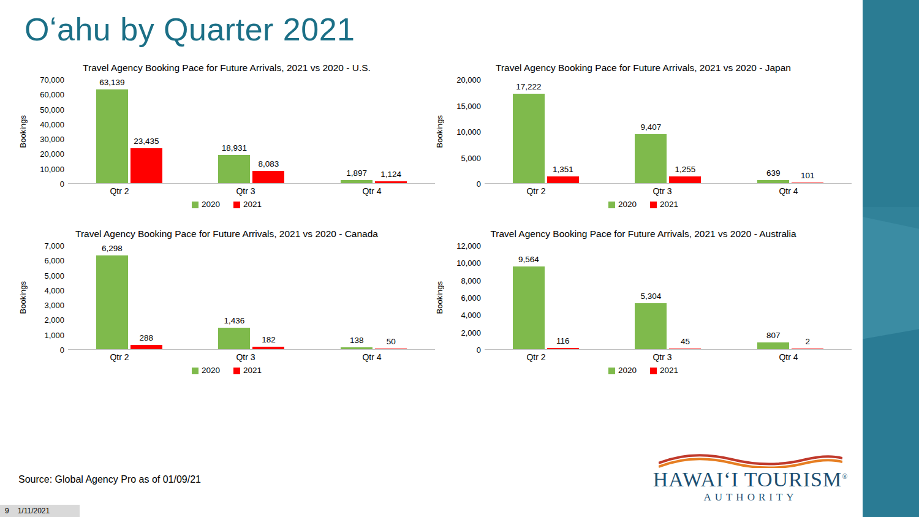Oʻahu by Quarter 2021
Travel Agency Booking Pace for Future Arrivals, 2021 vs 2020 - U.S.
Bookings
70,000 60,000 50,000 40,000 30,000 20,000 10,000 0
63,139
23,435
18,931
8,083
1,897
1,124
Qtr 2 Qtr 3 Qtr 4
2020 2021
Travel Agency Booking Pace for Future Arrivals, 2021 vs 2020 - Japan
Bookings
20,000 15,000 10,000 5,000 0
17,222
1,351
9,407
1,255
639
101
Qtr 2 Qtr 3 Qtr 4
2020 2021
Travel Agency Booking Pace for Future Arrivals, 2021 vs 2020 - Canada
Bookings
7,000 6,000 5,000 4,000 3,000 2,000 1,000 0
6,298
288
1,436
182
138
50
Qtr 2 Qtr 3 Qtr 4
2020 2021
Travel Agency Booking Pace for Future Arrivals, 2021 vs 2020 - Australia
Bookings
12,000 10,000 8,000 6,000 4,000 2,000 0
9,564
116
5,304
45
807
2
Qtr 2 Qtr 3 Qtr 4
2020 2021
Source: Global Agency Pro as of 01/09/21
HAWAIʻI TOURISM®
AUTHORITY
91/11/2021